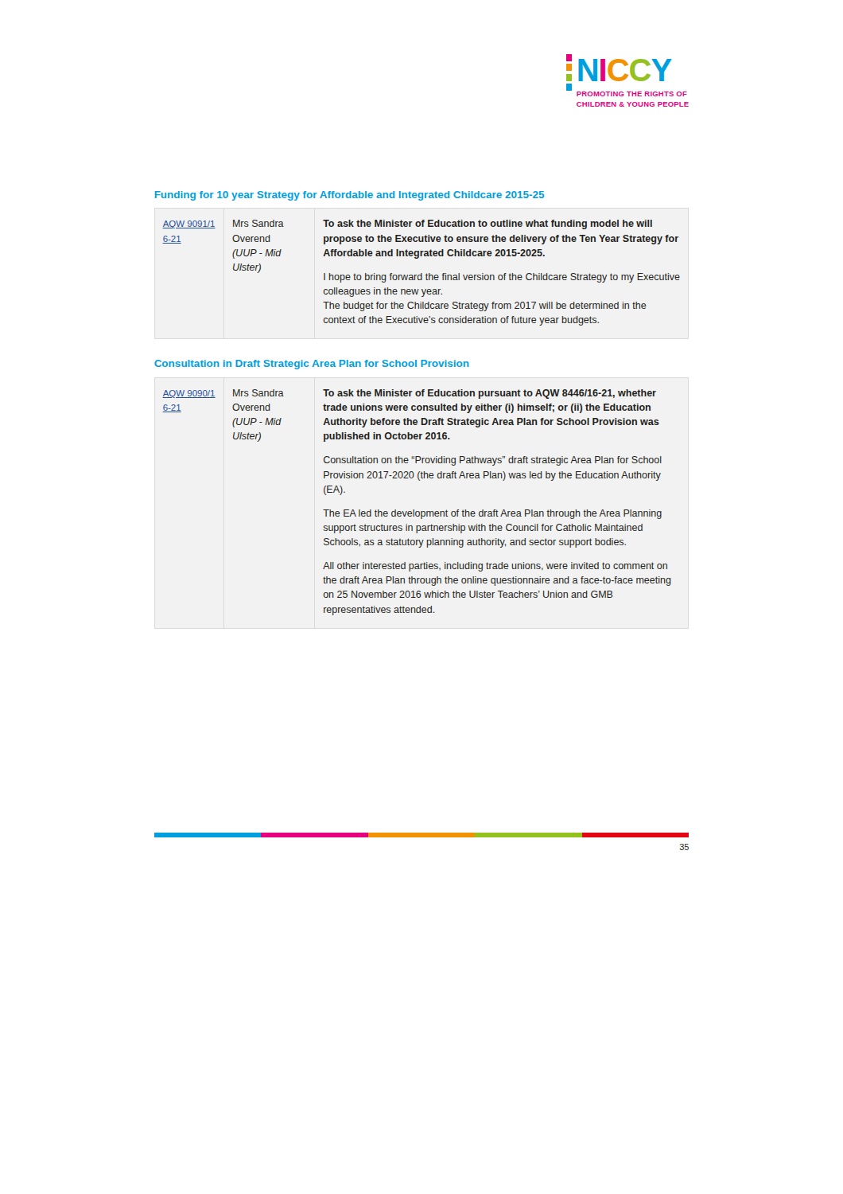NICCY
Promoting the rights of
children & young people
Funding for 10 year Strategy for Affordable and Integrated Childcare 2015-25
| AQW 9091/16-21 | Mrs Sandra Overend (UUP - Mid Ulster) | To ask the Minister of Education to outline what funding model he will propose to the Executive to ensure the delivery of the Ten Year Strategy for Affordable and Integrated Childcare 2015-2025. I hope to bring forward the final version of the Childcare Strategy to my Executive colleagues in the new year. The budget for the Childcare Strategy from 2017 will be determined in the context of the Executive’s consideration of future year budgets. |
Consultation in Draft Strategic Area Plan for School Provision
| AQW 9090/16-21 | Mrs Sandra Overend (UUP - Mid Ulster) | To ask the Minister of Education pursuant to AQW 8446/16-21, whether trade unions were consulted by either (i) himself; or (ii) the Education Authority before the Draft Strategic Area Plan for School Provision was published in October 2016. Consultation on the “Providing Pathways” draft strategic Area Plan for School Provision 2017-2020 (the draft Area Plan) was led by the Education Authority (EA). The EA led the development of the draft Area Plan through the Area Planning support structures in partnership with the Council for Catholic Maintained Schools, as a statutory planning authority, and sector support bodies. All other interested parties, including trade unions, were invited to comment on the draft Area Plan through the online questionnaire and a face-to-face meeting on 25 November 2016 which the Ulster Teachers’ Union and GMB representatives attended. |
35